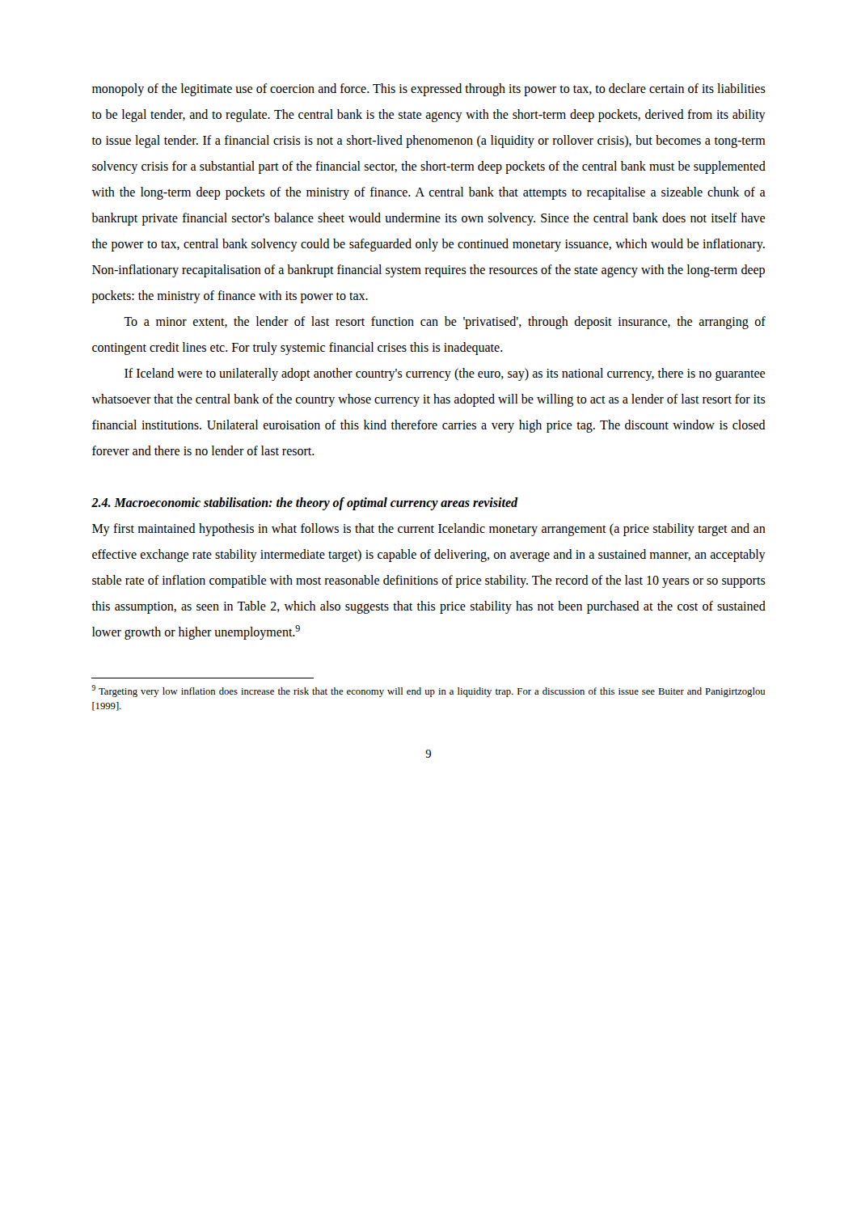monopoly of the legitimate use of coercion and force. This is expressed through its power to tax, to declare certain of its liabilities to be legal tender, and to regulate. The central bank is the state agency with the short-term deep pockets, derived from its ability to issue legal tender. If a financial crisis is not a short-lived phenomenon (a liquidity or rollover crisis), but becomes a tong-term solvency crisis for a substantial part of the financial sector, the short-term deep pockets of the central bank must be supplemented with the long-term deep pockets of the ministry of finance. A central bank that attempts to recapitalise a sizeable chunk of a bankrupt private financial sector's balance sheet would undermine its own solvency. Since the central bank does not itself have the power to tax, central bank solvency could be safeguarded only be continued monetary issuance, which would be inflationary. Non-inflationary recapitalisation of a bankrupt financial system requires the resources of the state agency with the long-term deep pockets: the ministry of finance with its power to tax.
To a minor extent, the lender of last resort function can be 'privatised', through deposit insurance, the arranging of contingent credit lines etc. For truly systemic financial crises this is inadequate.
If Iceland were to unilaterally adopt another country's currency (the euro, say) as its national currency, there is no guarantee whatsoever that the central bank of the country whose currency it has adopted will be willing to act as a lender of last resort for its financial institutions. Unilateral euroisation of this kind therefore carries a very high price tag. The discount window is closed forever and there is no lender of last resort.
2.4. Macroeconomic stabilisation: the theory of optimal currency areas revisited
My first maintained hypothesis in what follows is that the current Icelandic monetary arrangement (a price stability target and an effective exchange rate stability intermediate target) is capable of delivering, on average and in a sustained manner, an acceptably stable rate of inflation compatible with most reasonable definitions of price stability. The record of the last 10 years or so supports this assumption, as seen in Table 2, which also suggests that this price stability has not been purchased at the cost of sustained lower growth or higher unemployment.9
9 Targeting very low inflation does increase the risk that the economy will end up in a liquidity trap. For a discussion of this issue see Buiter and Panigirtzoglou [1999].
9